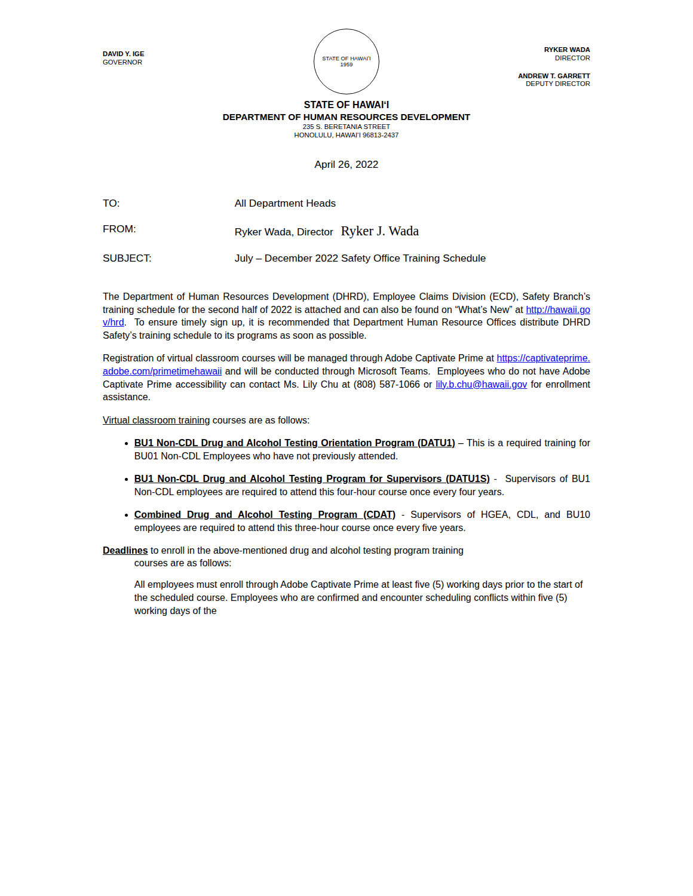DAVID Y. IGE
GOVERNOR
STATE OF HAWAIʻI
1959
RYKER WADA
DIRECTOR
ANDREW T. GARRETT
DEPUTY DIRECTOR
STATE OF HAWAIʻI
DEPARTMENT OF HUMAN RESOURCES DEVELOPMENT
235 S. BERETANIA STREET
HONOLULU, HAWAIʻI 96813-2437
April 26, 2022
| TO: | All Department Heads |
| FROM: | Ryker Wada, Director Ryker J. Wada |
| SUBJECT: | July – December 2022 Safety Office Training Schedule |
The Department of Human Resources Development (DHRD), Employee Claims Division (ECD), Safety Branch’s training schedule for the second half of 2022 is attached and can also be found on “What’s New” at http://hawaii.gov/hrd. To ensure timely sign up, it is recommended that Department Human Resource Offices distribute DHRD Safety’s training schedule to its programs as soon as possible.
Registration of virtual classroom courses will be managed through Adobe Captivate Prime at https://captivateprime.adobe.com/primetimehawaii and will be conducted through Microsoft Teams. Employees who do not have Adobe Captivate Prime accessibility can contact Ms. Lily Chu at (808) 587-1066 or lily.b.chu@hawaii.gov for enrollment assistance.
Virtual classroom training courses are as follows:
BU1 Non-CDL Drug and Alcohol Testing Orientation Program (DATU1) – This is a required training for BU01 Non-CDL Employees who have not previously attended.
BU1 Non-CDL Drug and Alcohol Testing Program for Supervisors (DATU1S) - Supervisors of BU1 Non-CDL employees are required to attend this four-hour course once every four years.
Combined Drug and Alcohol Testing Program (CDAT) - Supervisors of HGEA, CDL, and BU10 employees are required to attend this three-hour course once every five years.
Deadlines to enroll in the above-mentioned drug and alcohol testing program training
courses are as follows:
All employees must enroll through Adobe Captivate Prime at least five (5) working days prior to the start of the scheduled course. Employees who are confirmed and encounter scheduling conflicts within five (5) working days of the